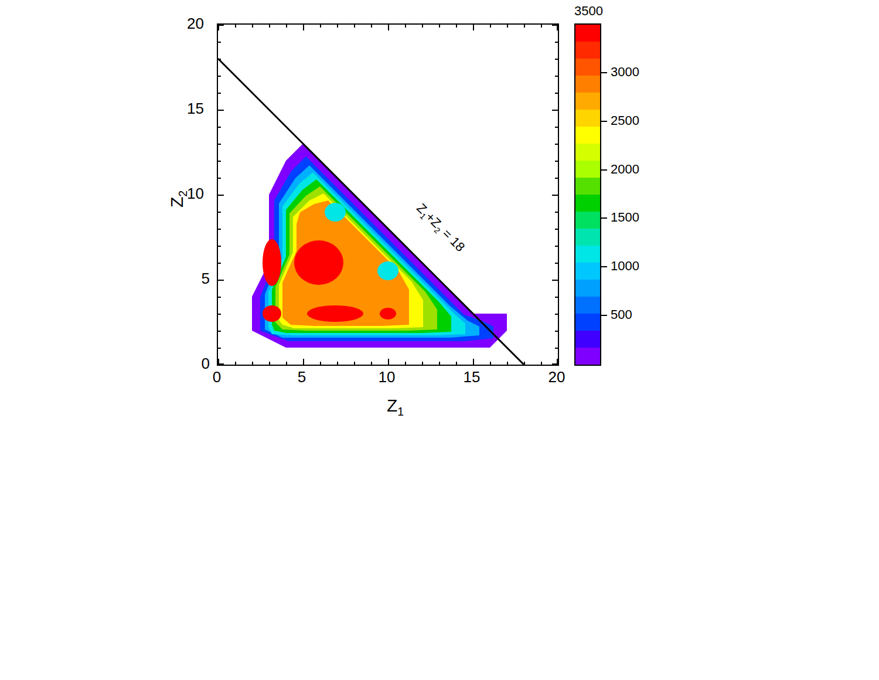Coordinate mapping: x = 29*Z1 , y = 580 - 29*Z2 (0..20 over 580 px)
Z1+Z2 = 18
0
5
10
15
20
0
5
10
15
20
Z1
Z2
3500
3000
2500
2000
1500
1000
500